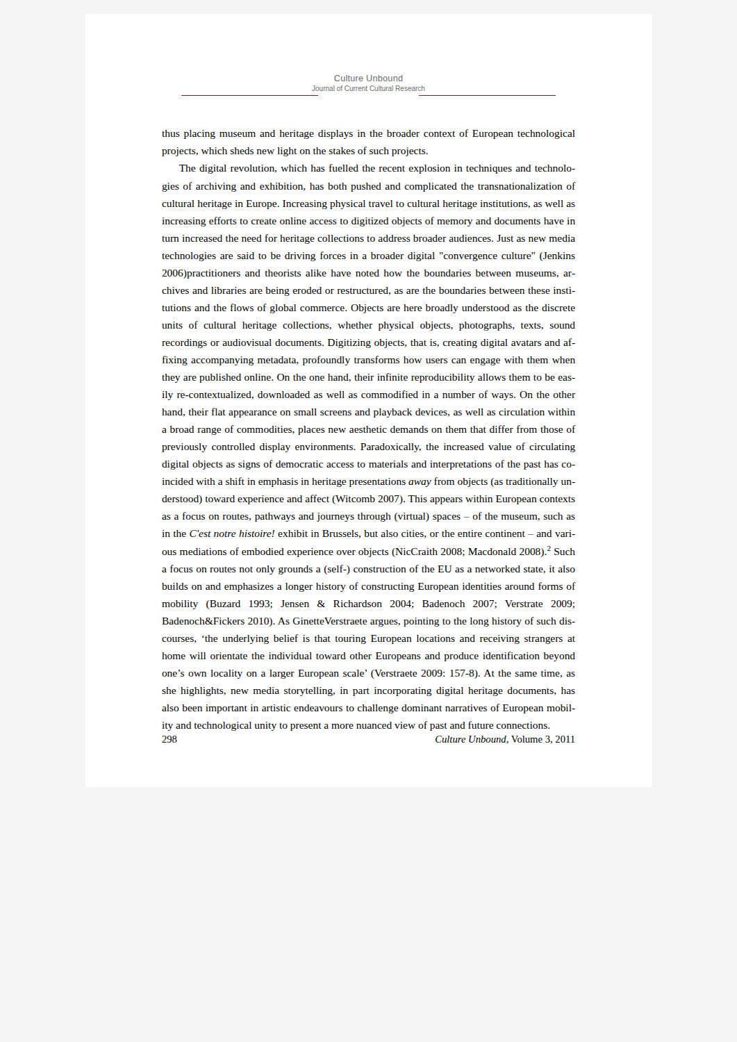Culture Unbound
Journal of Current Cultural Research
thus placing museum and heritage displays in the broader context of European technological projects, which sheds new light on the stakes of such projects.
The digital revolution, which has fuelled the recent explosion in techniques and technologies of archiving and exhibition, has both pushed and complicated the transnationalization of cultural heritage in Europe. Increasing physical travel to cultural heritage institutions, as well as increasing efforts to create online access to digitized objects of memory and documents have in turn increased the need for heritage collections to address broader audiences. Just as new media technologies are said to be driving forces in a broader digital "convergence culture" (Jenkins 2006)practitioners and theorists alike have noted how the boundaries between museums, archives and libraries are being eroded or restructured, as are the boundaries between these institutions and the flows of global commerce. Objects are here broadly understood as the discrete units of cultural heritage collections, whether physical objects, photographs, texts, sound recordings or audiovisual documents. Digitizing objects, that is, creating digital avatars and affixing accompanying metadata, profoundly transforms how users can engage with them when they are published online. On the one hand, their infinite reproducibility allows them to be easily re-contextualized, downloaded as well as commodified in a number of ways. On the other hand, their flat appearance on small screens and playback devices, as well as circulation within a broad range of commodities, places new aesthetic demands on them that differ from those of previously controlled display environments. Paradoxically, the increased value of circulating digital objects as signs of democratic access to materials and interpretations of the past has coincided with a shift in emphasis in heritage presentations away from objects (as traditionally understood) toward experience and affect (Witcomb 2007). This appears within European contexts as a focus on routes, pathways and journeys through (virtual) spaces – of the museum, such as in the C'est notre histoire! exhibit in Brussels, but also cities, or the entire continent – and various mediations of embodied experience over objects (NicCraith 2008; Macdonald 2008).2 Such a focus on routes not only grounds a (self-) construction of the EU as a networked state, it also builds on and emphasizes a longer history of constructing European identities around forms of mobility (Buzard 1993; Jensen & Richardson 2004; Badenoch 2007; Verstrate 2009; Badenoch&Fickers 2010). As GinetteVerstraete argues, pointing to the long history of such discourses, ‘the underlying belief is that touring European locations and receiving strangers at home will orientate the individual toward other Europeans and produce identification beyond one’s own locality on a larger European scale’ (Verstraete 2009: 157-8). At the same time, as she highlights, new media storytelling, in part incorporating digital heritage documents, has also been important in artistic endeavours to challenge dominant narratives of European mobility and technological unity to present a more nuanced view of past and future connections.
298 Culture Unbound, Volume 3, 2011